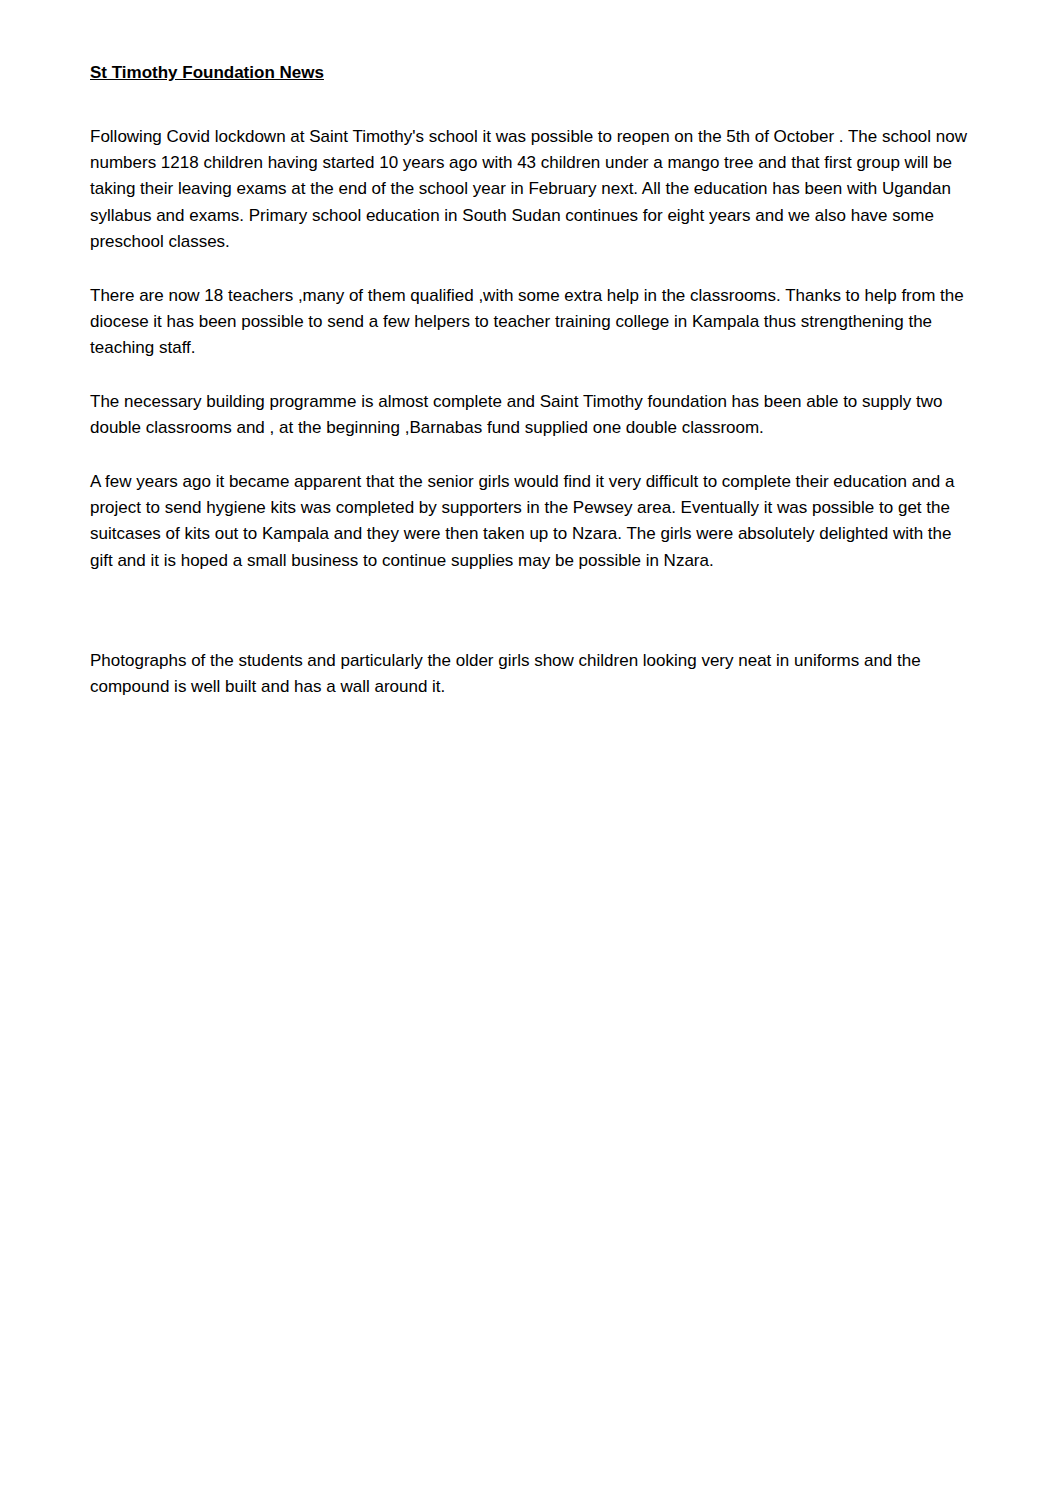St Timothy Foundation News
Following Covid lockdown at Saint Timothy's school it was possible to reopen on the 5th of October . The school now numbers 1218 children having started 10 years ago with 43 children under a mango tree and that first group will be taking their leaving exams at the end of the school year in February next. All the education has been with Ugandan syllabus and exams. Primary school education in South Sudan continues for eight years and we also have some preschool classes.
There are now 18 teachers ,many of them qualified ,with some extra help in the classrooms. Thanks to help from the diocese it has been possible to send a few helpers to teacher training college in Kampala thus strengthening the teaching staff.
The necessary building programme is almost complete and Saint Timothy foundation has been able to supply two double classrooms and , at the beginning ,Barnabas fund supplied one double classroom.
A few years ago it became apparent that the senior girls would find it very difficult to complete their education and a project to send hygiene kits was completed by supporters in the Pewsey area. Eventually it was possible to get the suitcases of kits out to Kampala and they were then taken up to Nzara. The girls were absolutely delighted with the gift and it is hoped a small business to continue supplies may be possible in Nzara.
Photographs of the students and particularly the older girls show children looking very neat in uniforms and the compound is well built and has a wall around it.